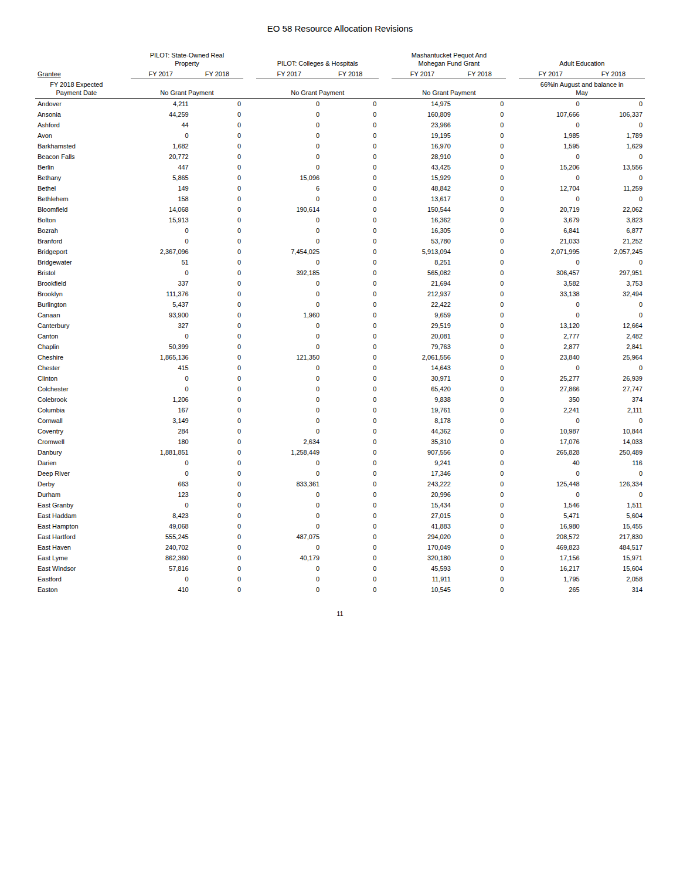EO 58 Resource Allocation Revisions
| | | PILOT: State-Owned Real Property | | PILOT: Colleges & Hospitals | | Mashantucket Pequot And Mohegan Fund Grant | | Adult Education |
| --- | --- | --- | --- | --- | --- | --- | --- | --- |
| Grantee | | FY 2017 | FY 2018 | | FY 2017 | FY 2018 | | FY 2017 | FY 2018 | | FY 2017 | FY 2018 |
| FY 2018 Expected Payment Date | | No Grant Payment | | No Grant Payment | | No Grant Payment | | 66%in August and balance in May |
| Andover | | 4,211 | 0 | | 0 | 0 | | 14,975 | 0 | | 0 | 0 |
| Ansonia | | 44,259 | 0 | | 0 | 0 | | 160,809 | 0 | | 107,666 | 106,337 |
| Ashford | | 44 | 0 | | 0 | 0 | | 23,966 | 0 | | 0 | 0 |
| Avon | | 0 | 0 | | 0 | 0 | | 19,195 | 0 | | 1,985 | 1,789 |
| Barkhamsted | | 1,682 | 0 | | 0 | 0 | | 16,970 | 0 | | 1,595 | 1,629 |
| Beacon Falls | | 20,772 | 0 | | 0 | 0 | | 28,910 | 0 | | 0 | 0 |
| Berlin | | 447 | 0 | | 0 | 0 | | 43,425 | 0 | | 15,206 | 13,556 |
| Bethany | | 5,865 | 0 | | 15,096 | 0 | | 15,929 | 0 | | 0 | 0 |
| Bethel | | 149 | 0 | | 6 | 0 | | 48,842 | 0 | | 12,704 | 11,259 |
| Bethlehem | | 158 | 0 | | 0 | 0 | | 13,617 | 0 | | 0 | 0 |
| Bloomfield | | 14,068 | 0 | | 190,614 | 0 | | 150,544 | 0 | | 20,719 | 22,062 |
| Bolton | | 15,913 | 0 | | 0 | 0 | | 16,362 | 0 | | 3,679 | 3,823 |
| Bozrah | | 0 | 0 | | 0 | 0 | | 16,305 | 0 | | 6,841 | 6,877 |
| Branford | | 0 | 0 | | 0 | 0 | | 53,780 | 0 | | 21,033 | 21,252 |
| Bridgeport | | 2,367,096 | 0 | | 7,454,025 | 0 | | 5,913,094 | 0 | | 2,071,995 | 2,057,245 |
| Bridgewater | | 51 | 0 | | 0 | 0 | | 8,251 | 0 | | 0 | 0 |
| Bristol | | 0 | 0 | | 392,185 | 0 | | 565,082 | 0 | | 306,457 | 297,951 |
| Brookfield | | 337 | 0 | | 0 | 0 | | 21,694 | 0 | | 3,582 | 3,753 |
| Brooklyn | | 111,376 | 0 | | 0 | 0 | | 212,937 | 0 | | 33,138 | 32,494 |
| Burlington | | 5,437 | 0 | | 0 | 0 | | 22,422 | 0 | | 0 | 0 |
| Canaan | | 93,900 | 0 | | 1,960 | 0 | | 9,659 | 0 | | 0 | 0 |
| Canterbury | | 327 | 0 | | 0 | 0 | | 29,519 | 0 | | 13,120 | 12,664 |
| Canton | | 0 | 0 | | 0 | 0 | | 20,081 | 0 | | 2,777 | 2,482 |
| Chaplin | | 50,399 | 0 | | 0 | 0 | | 79,763 | 0 | | 2,877 | 2,841 |
| Cheshire | | 1,865,136 | 0 | | 121,350 | 0 | | 2,061,556 | 0 | | 23,840 | 25,964 |
| Chester | | 415 | 0 | | 0 | 0 | | 14,643 | 0 | | 0 | 0 |
| Clinton | | 0 | 0 | | 0 | 0 | | 30,971 | 0 | | 25,277 | 26,939 |
| Colchester | | 0 | 0 | | 0 | 0 | | 65,420 | 0 | | 27,866 | 27,747 |
| Colebrook | | 1,206 | 0 | | 0 | 0 | | 9,838 | 0 | | 350 | 374 |
| Columbia | | 167 | 0 | | 0 | 0 | | 19,761 | 0 | | 2,241 | 2,111 |
| Cornwall | | 3,149 | 0 | | 0 | 0 | | 8,178 | 0 | | 0 | 0 |
| Coventry | | 284 | 0 | | 0 | 0 | | 44,362 | 0 | | 10,987 | 10,844 |
| Cromwell | | 180 | 0 | | 2,634 | 0 | | 35,310 | 0 | | 17,076 | 14,033 |
| Danbury | | 1,881,851 | 0 | | 1,258,449 | 0 | | 907,556 | 0 | | 265,828 | 250,489 |
| Darien | | 0 | 0 | | 0 | 0 | | 9,241 | 0 | | 40 | 116 |
| Deep River | | 0 | 0 | | 0 | 0 | | 17,346 | 0 | | 0 | 0 |
| Derby | | 663 | 0 | | 833,361 | 0 | | 243,222 | 0 | | 125,448 | 126,334 |
| Durham | | 123 | 0 | | 0 | 0 | | 20,996 | 0 | | 0 | 0 |
| East Granby | | 0 | 0 | | 0 | 0 | | 15,434 | 0 | | 1,546 | 1,511 |
| East Haddam | | 8,423 | 0 | | 0 | 0 | | 27,015 | 0 | | 5,471 | 5,604 |
| East Hampton | | 49,068 | 0 | | 0 | 0 | | 41,883 | 0 | | 16,980 | 15,455 |
| East Hartford | | 555,245 | 0 | | 487,075 | 0 | | 294,020 | 0 | | 208,572 | 217,830 |
| East Haven | | 240,702 | 0 | | 0 | 0 | | 170,049 | 0 | | 469,823 | 484,517 |
| East Lyme | | 862,360 | 0 | | 40,179 | 0 | | 320,180 | 0 | | 17,156 | 15,971 |
| East Windsor | | 57,816 | 0 | | 0 | 0 | | 45,593 | 0 | | 16,217 | 15,604 |
| Eastford | | 0 | 0 | | 0 | 0 | | 11,911 | 0 | | 1,795 | 2,058 |
| Easton | | 410 | 0 | | 0 | 0 | | 10,545 | 0 | | 265 | 314 |
11